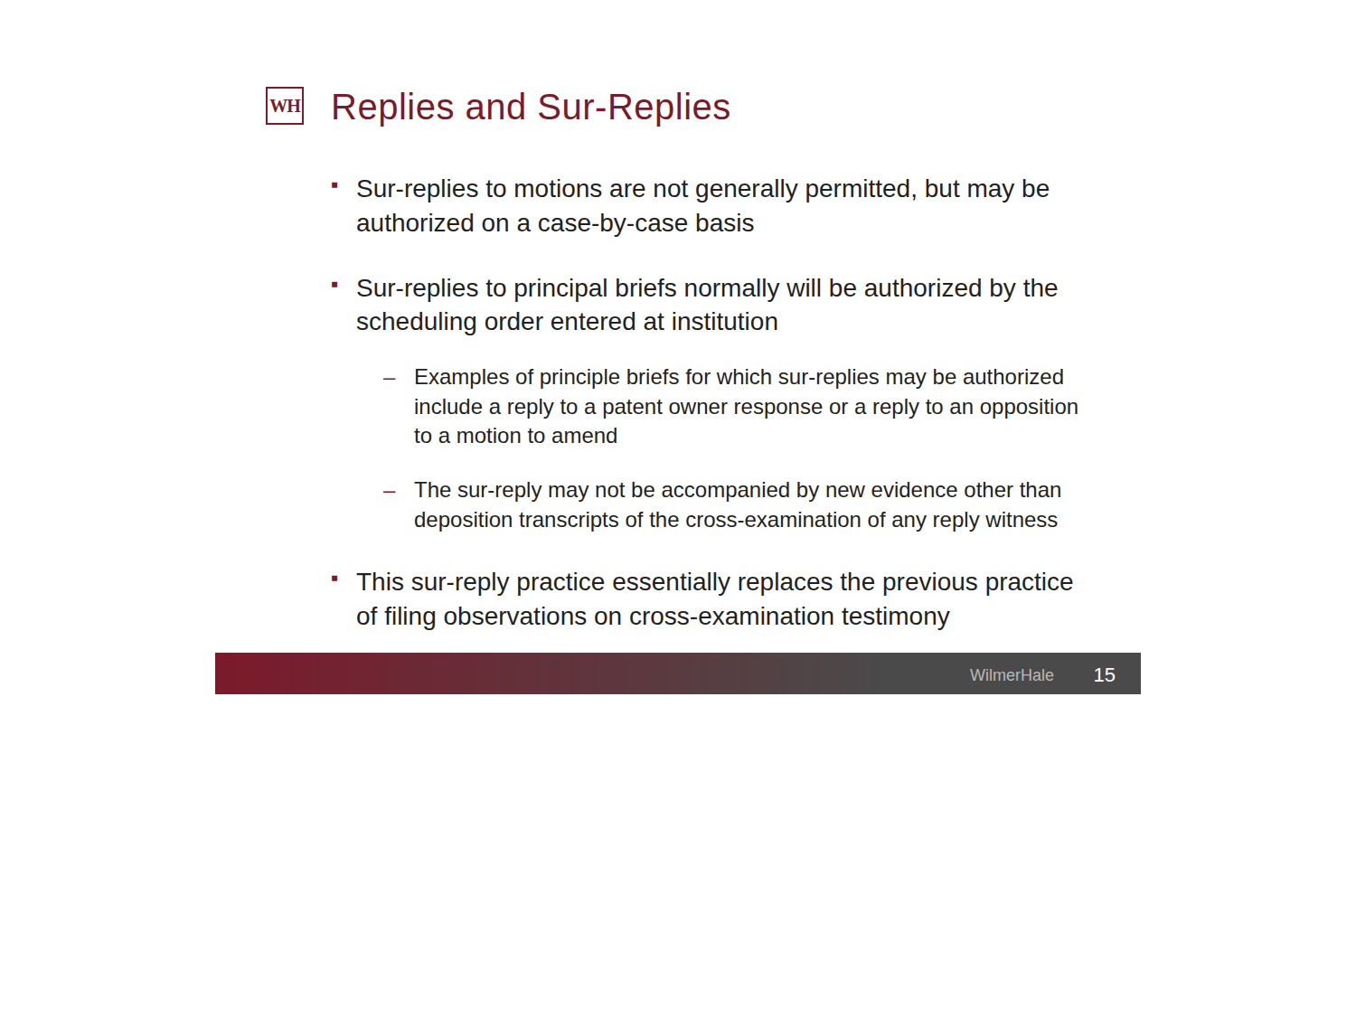WH
Replies and Sur-Replies
Sur-replies to motions are not generally permitted, but may be authorized on a case-by-case basis
Sur-replies to principal briefs normally will be authorized by the scheduling order entered at institution
Examples of principle briefs for which sur-replies may be authorized include a reply to a patent owner response or a reply to an opposition to a motion to amend
The sur-reply may not be accompanied by new evidence other than deposition transcripts of the cross-examination of any reply witness
This sur-reply practice essentially replaces the previous practice of filing observations on cross-examination testimony
WilmerHale
15